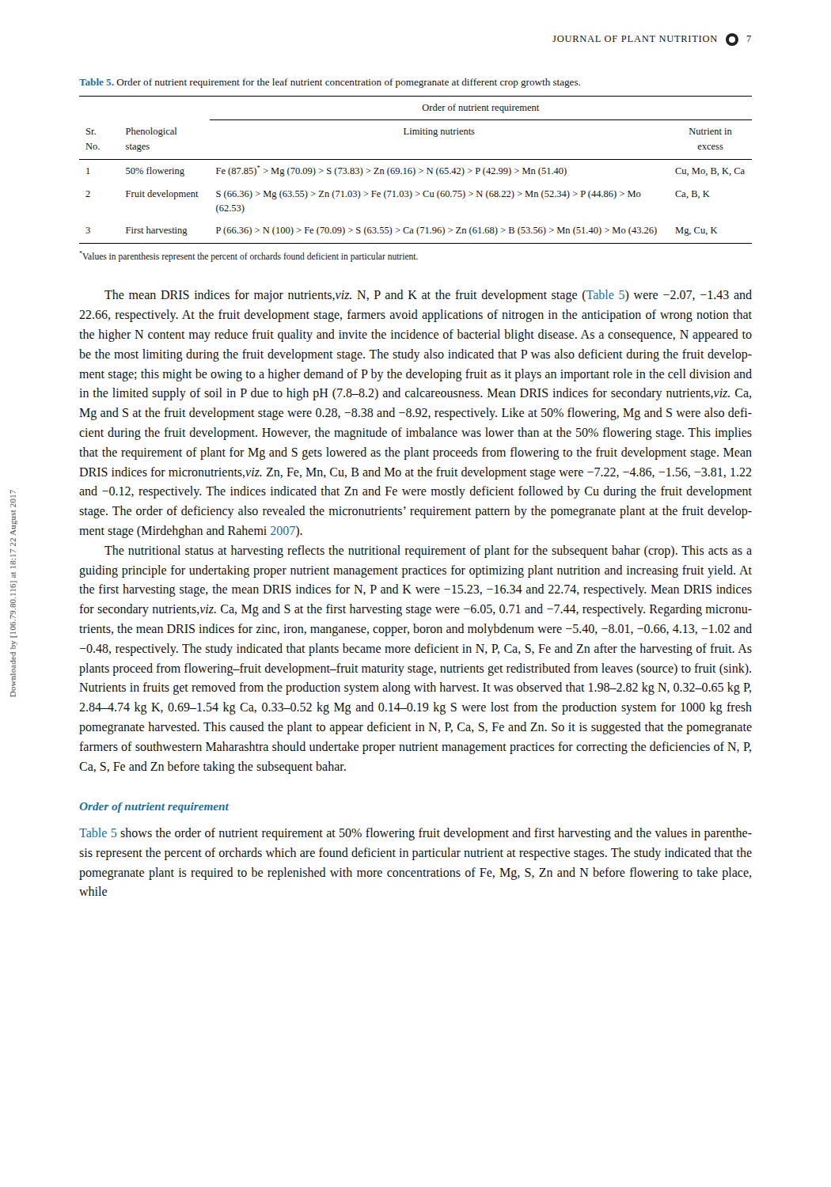Downloaded by [106.79.80.116] at 18:17 22 August 2017
Journal of Plant Nutrition 7
Table 5. Order of nutrient requirement for the leaf nutrient concentration of pomegranate at different crop growth stages.
| | | Order of nutrient requirement |
| --- | --- | --- |
| Sr. No. | Phenological stages | Limiting nutrients | Nutrient in excess |
| 1 | 50% flowering | Fe (87.85) * > Mg (70.09) > S (73.83) > Zn (69.16) > N (65.42) > P (42.99) > Mn (51.40) | Cu, Mo, B, K, Ca |
| 2 | Fruit development | S (66.36) > Mg (63.55) > Zn (71.03) > Fe (71.03) > Cu (60.75) > N (68.22) > Mn (52.34) > P (44.86) > Mo (62.53) | Ca, B, K |
| 3 | First harvesting | P (66.36) > N (100) > Fe (70.09) > S (63.55) > Ca (71.96) > Zn (61.68) > B (53.56) > Mn (51.40) > Mo (43.26) | Mg, Cu, K |
*Values in parenthesis represent the percent of orchards found deficient in particular nutrient.
The mean DRIS indices for major nutrients,viz. N, P and K at the fruit development stage (Table 5) were −2.07, −1.43 and 22.66, respectively. At the fruit development stage, farmers avoid applications of nitrogen in the anticipation of wrong notion that the higher N content may reduce fruit quality and invite the incidence of bacterial blight disease. As a consequence, N appeared to be the most limiting during the fruit development stage. The study also indicated that P was also deficient during the fruit development stage; this might be owing to a higher demand of P by the developing fruit as it plays an important role in the cell division and in the limited supply of soil in P due to high pH (7.8–8.2) and calcareousness. Mean DRIS indices for secondary nutrients,viz. Ca, Mg and S at the fruit development stage were 0.28, −8.38 and −8.92, respectively. Like at 50% flowering, Mg and S were also deficient during the fruit development. However, the magnitude of imbalance was lower than at the 50% flowering stage. This implies that the requirement of plant for Mg and S gets lowered as the plant proceeds from flowering to the fruit development stage. Mean DRIS indices for micronutrients,viz. Zn, Fe, Mn, Cu, B and Mo at the fruit development stage were −7.22, −4.86, −1.56, −3.81, 1.22 and −0.12, respectively. The indices indicated that Zn and Fe were mostly deficient followed by Cu during the fruit development stage. The order of deficiency also revealed the micronutrients’ requirement pattern by the pomegranate plant at the fruit development stage (Mirdehghan and Rahemi 2007).
The nutritional status at harvesting reflects the nutritional requirement of plant for the subsequent bahar (crop). This acts as a guiding principle for undertaking proper nutrient management practices for optimizing plant nutrition and increasing fruit yield. At the first harvesting stage, the mean DRIS indices for N, P and K were −15.23, −16.34 and 22.74, respectively. Mean DRIS indices for secondary nutrients,viz. Ca, Mg and S at the first harvesting stage were −6.05, 0.71 and −7.44, respectively. Regarding micronutrients, the mean DRIS indices for zinc, iron, manganese, copper, boron and molybdenum were −5.40, −8.01, −0.66, 4.13, −1.02 and −0.48, respectively. The study indicated that plants became more deficient in N, P, Ca, S, Fe and Zn after the harvesting of fruit. As plants proceed from flowering–fruit development–fruit maturity stage, nutrients get redistributed from leaves (source) to fruit (sink). Nutrients in fruits get removed from the production system along with harvest. It was observed that 1.98–2.82 kg N, 0.32–0.65 kg P, 2.84–4.74 kg K, 0.69–1.54 kg Ca, 0.33–0.52 kg Mg and 0.14–0.19 kg S were lost from the production system for 1000 kg fresh pomegranate harvested. This caused the plant to appear deficient in N, P, Ca, S, Fe and Zn. So it is suggested that the pomegranate farmers of southwestern Maharashtra should undertake proper nutrient management practices for correcting the deficiencies of N, P, Ca, S, Fe and Zn before taking the subsequent bahar.
Order of nutrient requirement
Table 5 shows the order of nutrient requirement at 50% flowering fruit development and first harvesting and the values in parenthesis represent the percent of orchards which are found deficient in particular nutrient at respective stages. The study indicated that the pomegranate plant is required to be replenished with more concentrations of Fe, Mg, S, Zn and N before flowering to take place, while